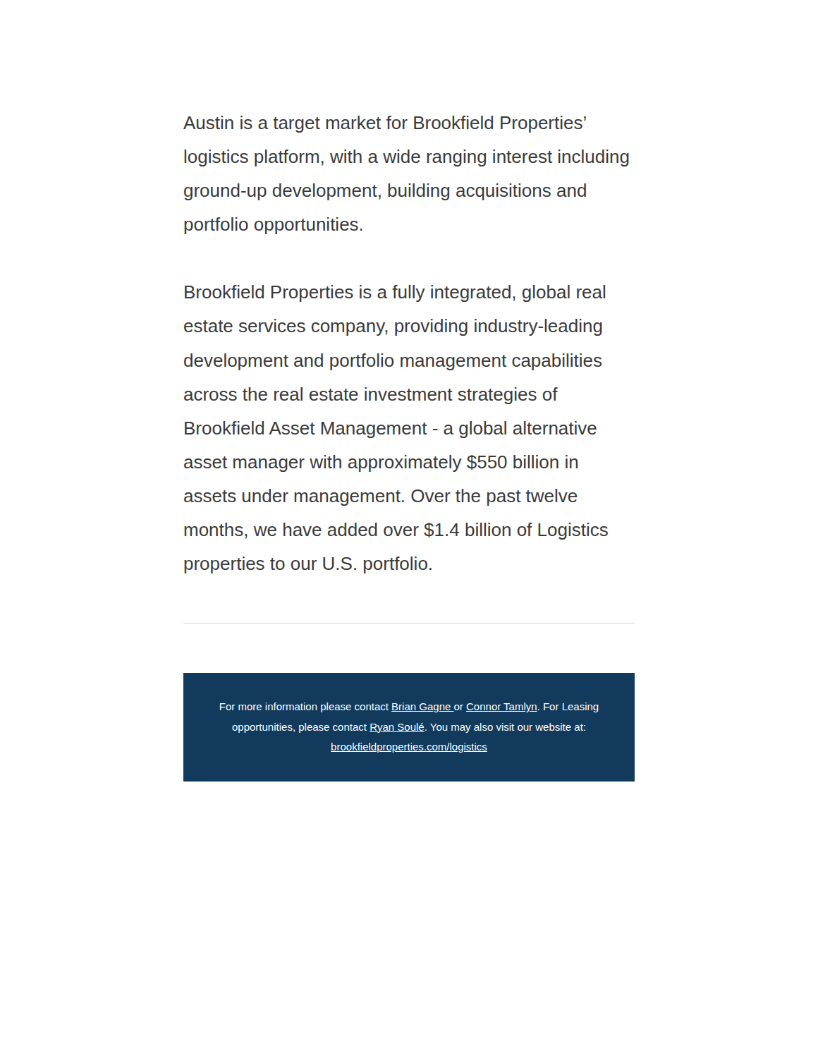Austin is a target market for Brookfield Properties’ logistics platform, with a wide ranging interest including ground-up development, building acquisitions and portfolio opportunities.
Brookfield Properties is a fully integrated, global real estate services company, providing industry-leading development and portfolio management capabilities across the real estate investment strategies of Brookfield Asset Management - a global alternative asset manager with approximately $550 billion in assets under management. Over the past twelve months, we have added over $1.4 billion of Logistics properties to our U.S. portfolio.
For more information please contact Brian Gagne or Connor Tamlyn. For Leasing opportunities, please contact Ryan Soulé. You may also visit our website at: brookfieldproperties.com/logistics